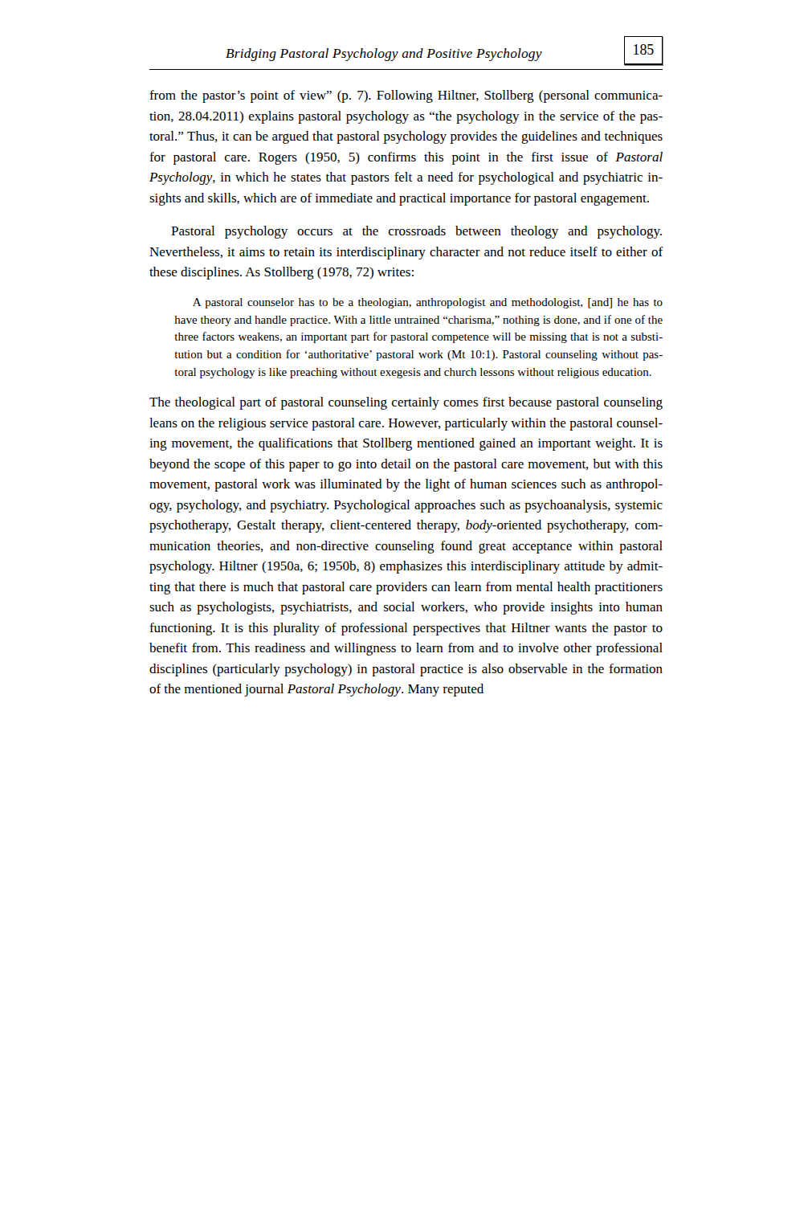185
Bridging Pastoral Psychology and Positive Psychology
from the pastor’s point of view” (p. 7). Following Hiltner, Stollberg (personal communication, 28.04.2011) explains pastoral psychology as “the psychology in the service of the pastoral.” Thus, it can be argued that pastoral psychology provides the guidelines and techniques for pastoral care. Rogers (1950, 5) confirms this point in the first issue of Pastoral Psychology, in which he states that pastors felt a need for psychological and psychiatric insights and skills, which are of immediate and practical importance for pastoral engagement.
Pastoral psychology occurs at the crossroads between theology and psychology. Nevertheless, it aims to retain its interdisciplinary character and not reduce itself to either of these disciplines. As Stollberg (1978, 72) writes:
A pastoral counselor has to be a theologian, anthropologist and methodologist, [and] he has to have theory and handle practice. With a little untrained “charisma,” nothing is done, and if one of the three factors weakens, an important part for pastoral competence will be missing that is not a substitution but a condition for ‘authoritative’ pastoral work (Mt 10:1). Pastoral counseling without pastoral psychology is like preaching without exegesis and church lessons without religious education.
The theological part of pastoral counseling certainly comes first because pastoral counseling leans on the religious service pastoral care. However, particularly within the pastoral counseling movement, the qualifications that Stollberg mentioned gained an important weight. It is beyond the scope of this paper to go into detail on the pastoral care movement, but with this movement, pastoral work was illuminated by the light of human sciences such as anthropology, psychology, and psychiatry. Psychological approaches such as psychoanalysis, systemic psychotherapy, Gestalt therapy, client-centered therapy, body-oriented psychotherapy, communication theories, and non-directive counseling found great acceptance within pastoral psychology. Hiltner (1950a, 6; 1950b, 8) emphasizes this interdisciplinary attitude by admitting that there is much that pastoral care providers can learn from mental health practitioners such as psychologists, psychiatrists, and social workers, who provide insights into human functioning. It is this plurality of professional perspectives that Hiltner wants the pastor to benefit from. This readiness and willingness to learn from and to involve other professional disciplines (particularly psychology) in pastoral practice is also observable in the formation of the mentioned journal Pastoral Psychology. Many reputed